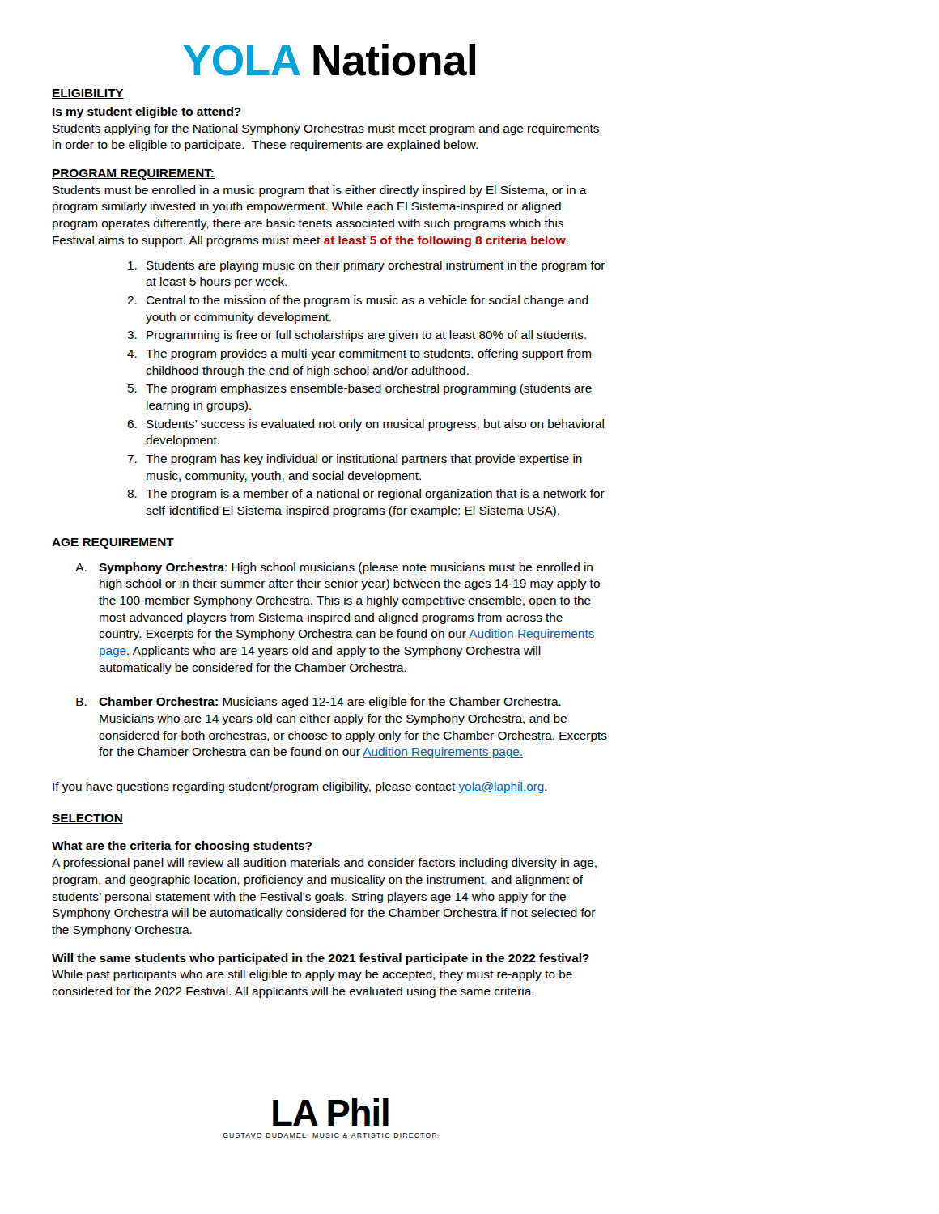YOLA National
ELIGIBILITY
Is my student eligible to attend?
Students applying for the National Symphony Orchestras must meet program and age requirements in order to be eligible to participate. These requirements are explained below.
PROGRAM REQUIREMENT:
Students must be enrolled in a music program that is either directly inspired by El Sistema, or in a program similarly invested in youth empowerment. While each El Sistema-inspired or aligned program operates differently, there are basic tenets associated with such programs which this Festival aims to support. All programs must meet at least 5 of the following 8 criteria below.
Students are playing music on their primary orchestral instrument in the program for at least 5 hours per week.
Central to the mission of the program is music as a vehicle for social change and youth or community development.
Programming is free or full scholarships are given to at least 80% of all students.
The program provides a multi-year commitment to students, offering support from childhood through the end of high school and/or adulthood.
The program emphasizes ensemble-based orchestral programming (students are learning in groups).
Students’ success is evaluated not only on musical progress, but also on behavioral development.
The program has key individual or institutional partners that provide expertise in music, community, youth, and social development.
The program is a member of a national or regional organization that is a network for self-identified El Sistema-inspired programs (for example: El Sistema USA).
AGE REQUIREMENT
Symphony Orchestra: High school musicians (please note musicians must be enrolled in high school or in their summer after their senior year) between the ages 14-19 may apply to the 100-member Symphony Orchestra. This is a highly competitive ensemble, open to the most advanced players from Sistema-inspired and aligned programs from across the country. Excerpts for the Symphony Orchestra can be found on our Audition Requirements page. Applicants who are 14 years old and apply to the Symphony Orchestra will automatically be considered for the Chamber Orchestra.
Chamber Orchestra: Musicians aged 12-14 are eligible for the Chamber Orchestra. Musicians who are 14 years old can either apply for the Symphony Orchestra, and be considered for both orchestras, or choose to apply only for the Chamber Orchestra. Excerpts for the Chamber Orchestra can be found on our Audition Requirements page.
If you have questions regarding student/program eligibility, please contact yola@laphil.org.
SELECTION
What are the criteria for choosing students?
A professional panel will review all audition materials and consider factors including diversity in age, program, and geographic location, proficiency and musicality on the instrument, and alignment of students’ personal statement with the Festival’s goals. String players age 14 who apply for the Symphony Orchestra will be automatically considered for the Chamber Orchestra if not selected for the Symphony Orchestra.
Will the same students who participated in the 2021 festival participate in the 2022 festival?
While past participants who are still eligible to apply may be accepted, they must re-apply to be considered for the 2022 Festival. All applicants will be evaluated using the same criteria.
LA Phil
GUSTAVO DUDAMEL MUSIC & ARTISTIC DIRECTOR